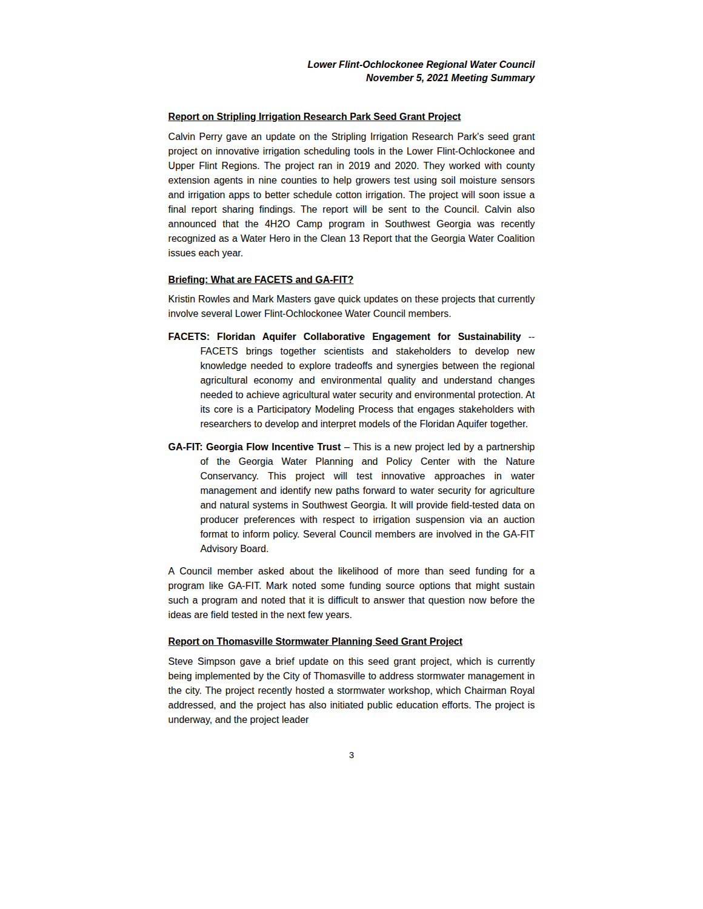Lower Flint-Ochlockonee Regional Water Council
November 5, 2021 Meeting Summary
Report on Stripling Irrigation Research Park Seed Grant Project
Calvin Perry gave an update on the Stripling Irrigation Research Park's seed grant project on innovative irrigation scheduling tools in the Lower Flint-Ochlockonee and Upper Flint Regions. The project ran in 2019 and 2020. They worked with county extension agents in nine counties to help growers test using soil moisture sensors and irrigation apps to better schedule cotton irrigation. The project will soon issue a final report sharing findings. The report will be sent to the Council. Calvin also announced that the 4H2O Camp program in Southwest Georgia was recently recognized as a Water Hero in the Clean 13 Report that the Georgia Water Coalition issues each year.
Briefing: What are FACETS and GA-FIT?
Kristin Rowles and Mark Masters gave quick updates on these projects that currently involve several Lower Flint-Ochlockonee Water Council members.
FACETS: Floridan Aquifer Collaborative Engagement for Sustainability -- FACETS brings together scientists and stakeholders to develop new knowledge needed to explore tradeoffs and synergies between the regional agricultural economy and environmental quality and understand changes needed to achieve agricultural water security and environmental protection. At its core is a Participatory Modeling Process that engages stakeholders with researchers to develop and interpret models of the Floridan Aquifer together.
GA-FIT: Georgia Flow Incentive Trust – This is a new project led by a partnership of the Georgia Water Planning and Policy Center with the Nature Conservancy. This project will test innovative approaches in water management and identify new paths forward to water security for agriculture and natural systems in Southwest Georgia. It will provide field-tested data on producer preferences with respect to irrigation suspension via an auction format to inform policy. Several Council members are involved in the GA-FIT Advisory Board.
A Council member asked about the likelihood of more than seed funding for a program like GA-FIT. Mark noted some funding source options that might sustain such a program and noted that it is difficult to answer that question now before the ideas are field tested in the next few years.
Report on Thomasville Stormwater Planning Seed Grant Project
Steve Simpson gave a brief update on this seed grant project, which is currently being implemented by the City of Thomasville to address stormwater management in the city. The project recently hosted a stormwater workshop, which Chairman Royal addressed, and the project has also initiated public education efforts. The project is underway, and the project leader
3